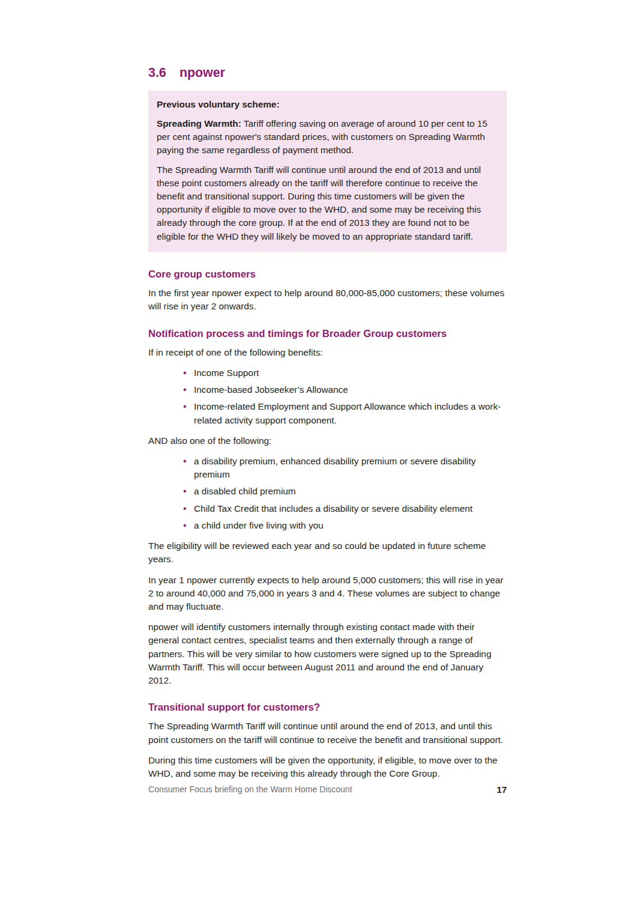3.6npower
Previous voluntary scheme:
Spreading Warmth: Tariff offering saving on average of around 10 per cent to 15 per cent against npower's standard prices, with customers on Spreading Warmth paying the same regardless of payment method.
The Spreading Warmth Tariff will continue until around the end of 2013 and until these point customers already on the tariff will therefore continue to receive the benefit and transitional support. During this time customers will be given the opportunity if eligible to move over to the WHD, and some may be receiving this already through the core group. If at the end of 2013 they are found not to be eligible for the WHD they will likely be moved to an appropriate standard tariff.
Core group customers
In the first year npower expect to help around 80,000-85,000 customers; these volumes will rise in year 2 onwards.
Notification process and timings for Broader Group customers
If in receipt of one of the following benefits:
Income Support
Income-based Jobseeker’s Allowance
Income-related Employment and Support Allowance which includes a work-related activity support component.
AND also one of the following:
a disability premium, enhanced disability premium or severe disability premium
a disabled child premium
Child Tax Credit that includes a disability or severe disability element
a child under five living with you
The eligibility will be reviewed each year and so could be updated in future scheme years.
In year 1 npower currently expects to help around 5,000 customers; this will rise in year 2 to around 40,000 and 75,000 in years 3 and 4. These volumes are subject to change and may fluctuate.
npower will identify customers internally through existing contact made with their general contact centres, specialist teams and then externally through a range of partners. This will be very similar to how customers were signed up to the Spreading Warmth Tariff. This will occur between August 2011 and around the end of January 2012.
Transitional support for customers?
The Spreading Warmth Tariff will continue until around the end of 2013, and until this point customers on the tariff will continue to receive the benefit and transitional support.
During this time customers will be given the opportunity, if eligible, to move over to the WHD, and some may be receiving this already through the Core Group.
17 Consumer Focus briefing on the Warm Home Discount